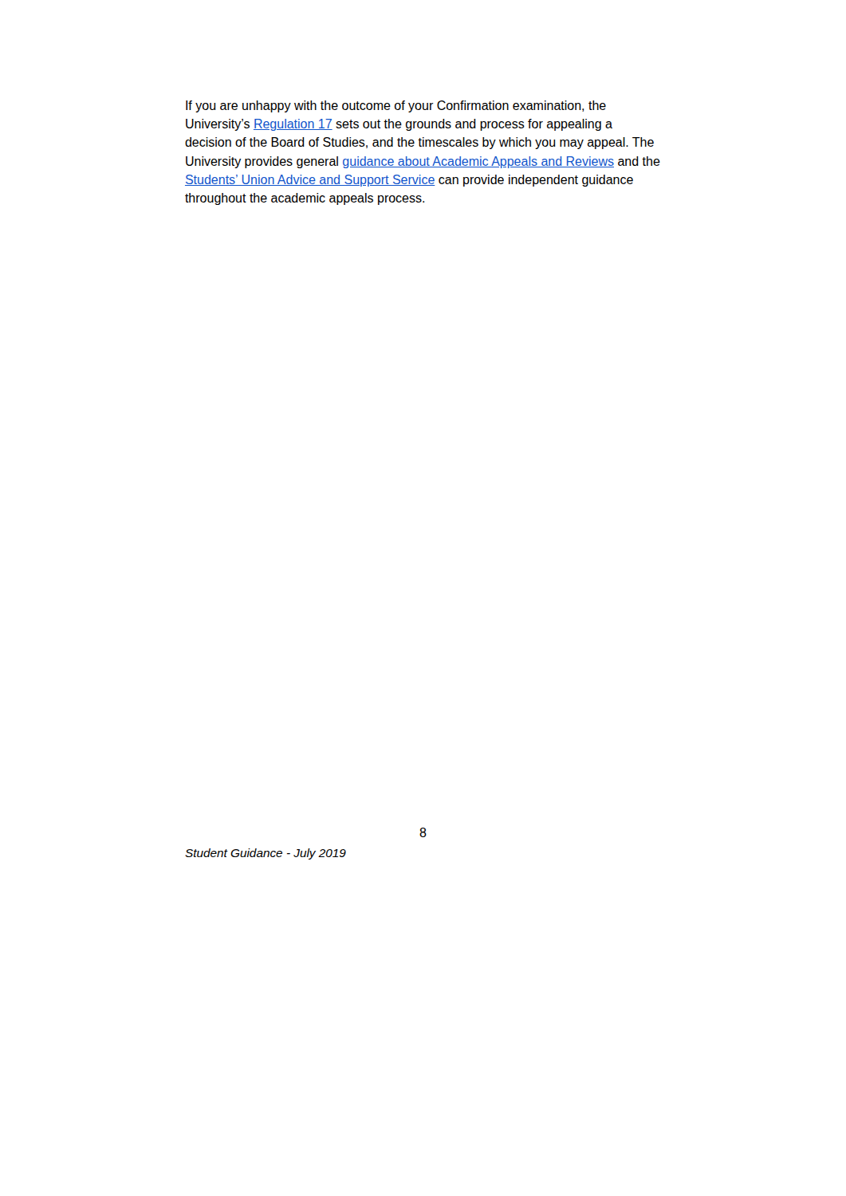If you are unhappy with the outcome of your Confirmation examination, the University’s Regulation 17 sets out the grounds and process for appealing a decision of the Board of Studies, and the timescales by which you may appeal. The University provides general guidance about Academic Appeals and Reviews and the Students’ Union Advice and Support Service can provide independent guidance throughout the academic appeals process.
8
Student Guidance - July 2019